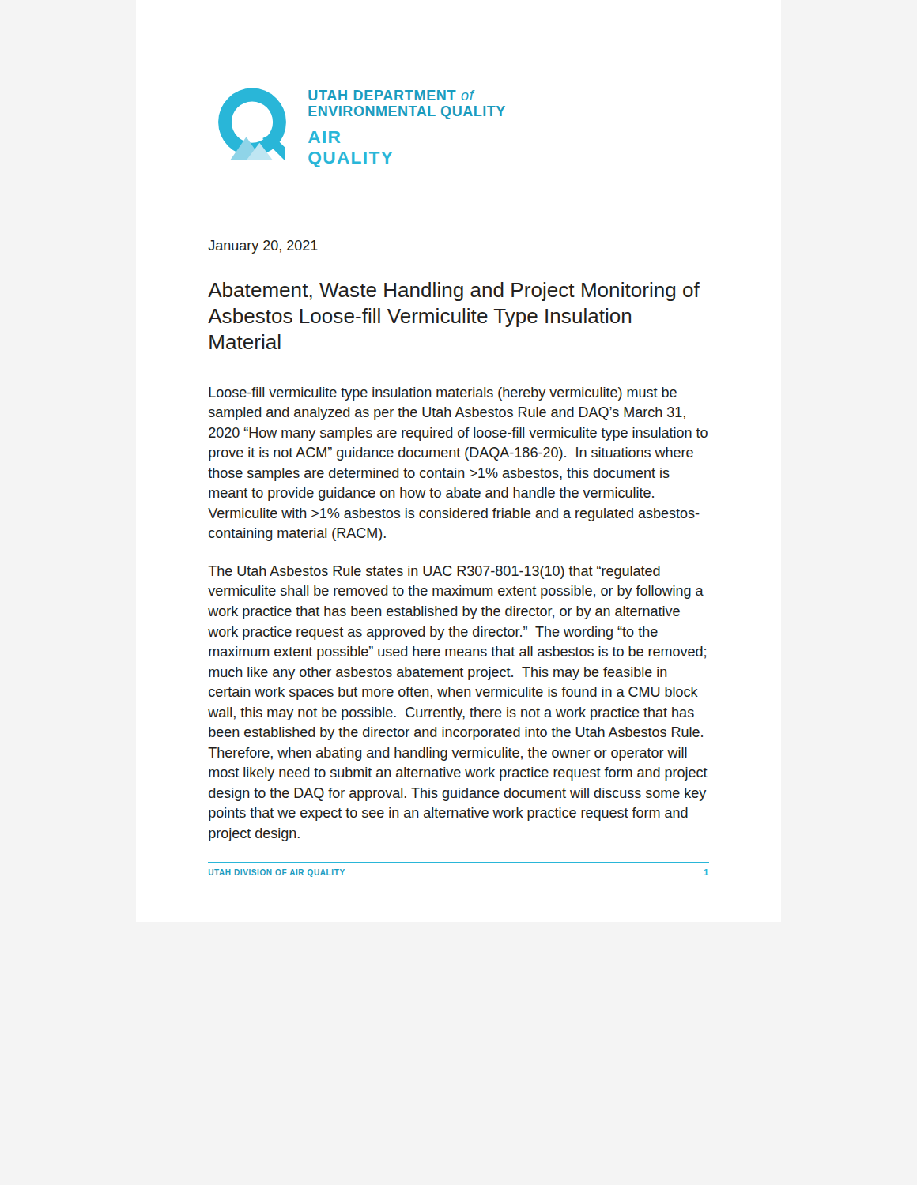UTAH DEPARTMENT of
ENVIRONMENTAL QUALITY
AIR
QUALITY
January 20, 2021
Abatement, Waste Handling and Project Monitoring of Asbestos Loose-fill Vermiculite Type Insulation Material
Loose-fill vermiculite type insulation materials (hereby vermiculite) must be sampled and analyzed as per the Utah Asbestos Rule and DAQ’s March 31, 2020 “How many samples are required of loose-fill vermiculite type insulation to prove it is not ACM” guidance document (DAQA-186-20). In situations where those samples are determined to contain >1% asbestos, this document is meant to provide guidance on how to abate and handle the vermiculite. Vermiculite with >1% asbestos is considered friable and a regulated asbestos-containing material (RACM).
The Utah Asbestos Rule states in UAC R307-801-13(10) that “regulated vermiculite shall be removed to the maximum extent possible, or by following a work practice that has been established by the director, or by an alternative work practice request as approved by the director.” The wording “to the maximum extent possible” used here means that all asbestos is to be removed; much like any other asbestos abatement project. This may be feasible in certain work spaces but more often, when vermiculite is found in a CMU block wall, this may not be possible. Currently, there is not a work practice that has been established by the director and incorporated into the Utah Asbestos Rule. Therefore, when abating and handling vermiculite, the owner or operator will most likely need to submit an alternative work practice request form and project design to the DAQ for approval. This guidance document will discuss some key points that we expect to see in an alternative work practice request form and project design.
UTAH DIVISION OF AIR QUALITY 1